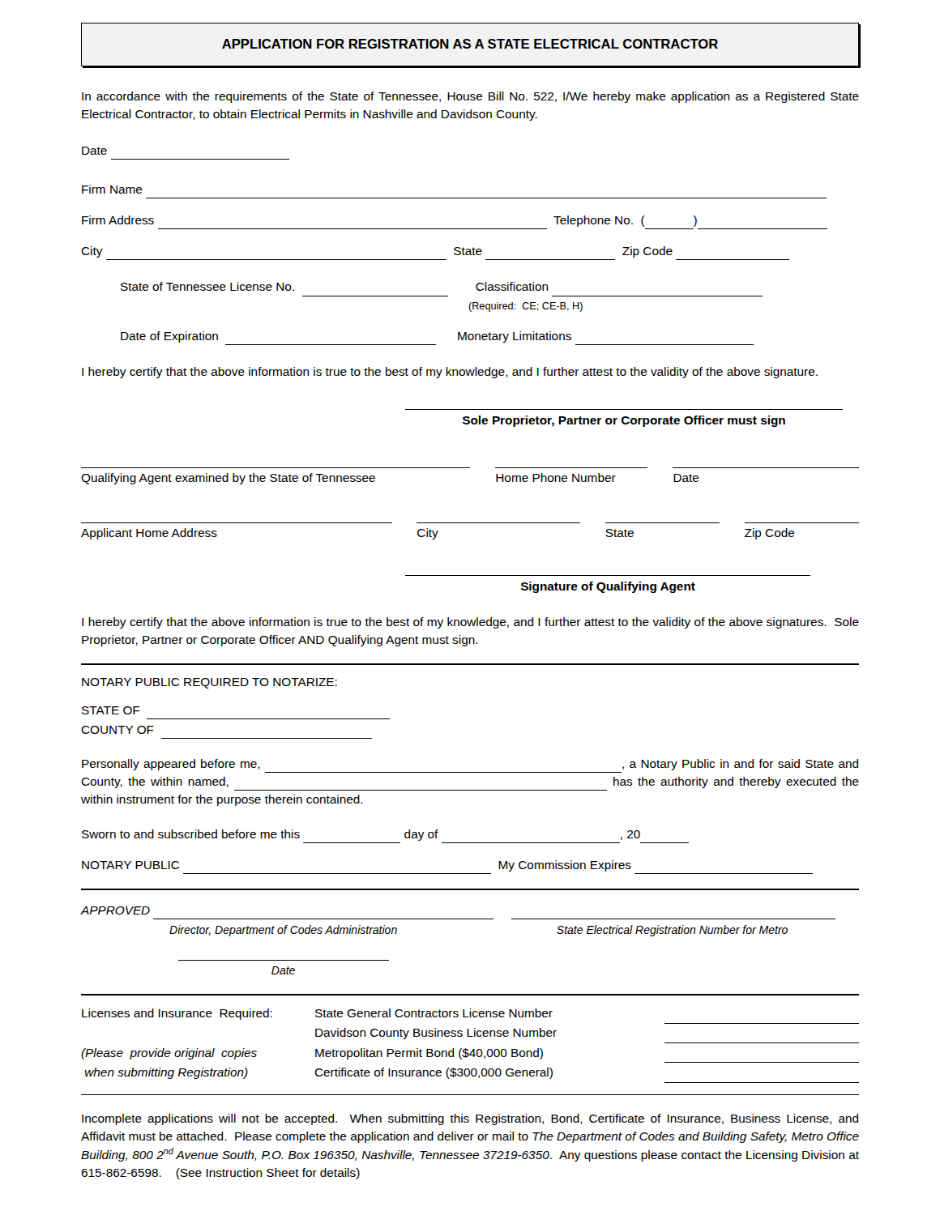APPLICATION FOR REGISTRATION AS A STATE ELECTRICAL CONTRACTOR
In accordance with the requirements of the State of Tennessee, House Bill No. 522, I/We hereby make application as a Registered State Electrical Contractor, to obtain Electrical Permits in Nashville and Davidson County.
Date
Firm Name
Firm Address Telephone No. ( )
City State Zip Code
State of Tennessee License No. Classification
(Required: CE; CE-B, H)
Date of Expiration Monetary Limitations
I hereby certify that the above information is true to the best of my knowledge, and I further attest to the validity of the above signature.
Sole Proprietor, Partner or Corporate Officer must sign
| Qualifying Agent examined by the State of Tennessee | | Home Phone Number | | Date |
| Applicant Home Address | | City | | State | | Zip Code |
Signature of Qualifying Agent
I hereby certify that the above information is true to the best of my knowledge, and I further attest to the validity of the above signatures. Sole Proprietor, Partner or Corporate Officer AND Qualifying Agent must sign.
NOTARY PUBLIC REQUIRED TO NOTARIZE:
STATE OF
COUNTY OF
Personally appeared before me, , a Notary Public in and for said State and County, the within named, has the authority and thereby executed the within instrument for the purpose therein contained.
Sworn to and subscribed before me this day of , 20
NOTARY PUBLIC My Commission Expires
APPROVED
| Director, Department of Codes Administration | State Electrical Registration Number for Metro |
| Date | |
| Licenses and Insurance Required: | State General Contractors License Number | |
| | Davidson County Business License Number | |
| (Please provide original copies | Metropolitan Permit Bond ($40,000 Bond) | |
| when submitting Registration) | Certificate of Insurance ($300,000 General) | |
Incomplete applications will not be accepted. When submitting this Registration, Bond, Certificate of Insurance, Business License, and Affidavit must be attached. Please complete the application and deliver or mail to The Department of Codes and Building Safety, Metro Office Building, 800 2nd Avenue South, P.O. Box 196350, Nashville, Tennessee 37219-6350. Any questions please contact the Licensing Division at 615-862-6598. (See Instruction Sheet for details)